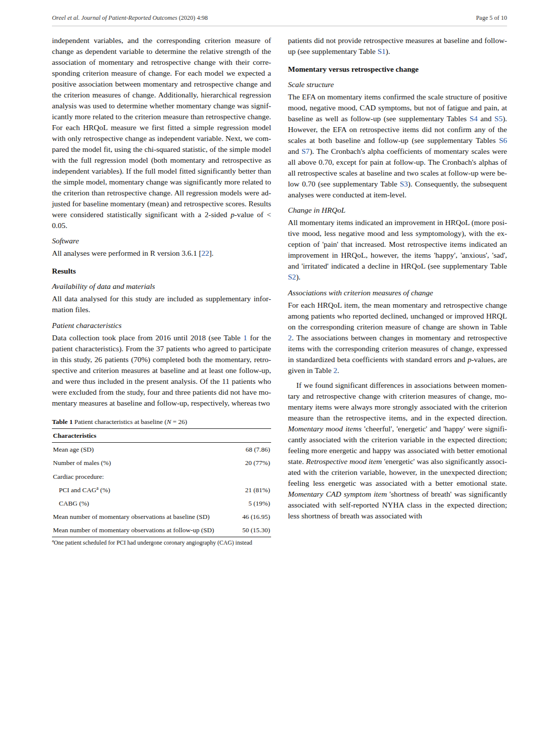Oreel et al. Journal of Patient-Reported Outcomes (2020) 4:98
Page 5 of 10
independent variables, and the corresponding criterion measure of change as dependent variable to determine the relative strength of the association of momentary and retrospective change with their corresponding criterion measure of change. For each model we expected a positive association between momentary and retrospective change and the criterion measures of change. Additionally, hierarchical regression analysis was used to determine whether momentary change was significantly more related to the criterion measure than retrospective change. For each HRQoL measure we first fitted a simple regression model with only retrospective change as independent variable. Next, we compared the model fit, using the chi-squared statistic, of the simple model with the full regression model (both momentary and retrospective as independent variables). If the full model fitted significantly better than the simple model, momentary change was significantly more related to the criterion than retrospective change. All regression models were adjusted for baseline momentary (mean) and retrospective scores. Results were considered statistically significant with a 2-sided p-value of < 0.05.
Software
All analyses were performed in R version 3.6.1 [22].
Results
Availability of data and materials
All data analysed for this study are included as supplementary information files.
Patient characteristics
Data collection took place from 2016 until 2018 (see Table 1 for the patient characteristics). From the 37 patients who agreed to participate in this study, 26 patients (70%) completed both the momentary, retrospective and criterion measures at baseline and at least one follow-up, and were thus included in the present analysis. Of the 11 patients who were excluded from the study, four and three patients did not have momentary measures at baseline and follow-up, respectively, whereas two
Table 1 Patient characteristics at baseline (N = 26)
| Characteristics | |
| --- | --- |
| Mean age (SD) | 68 (7.86) |
| Number of males (%) | 20 (77%) |
| Cardiac procedure: | |
| PCI and CAG a (%) | 21 (81%) |
| CABG (%) | 5 (19%) |
| Mean number of momentary observations at baseline (SD) | 46 (16.95) |
| Mean number of momentary observations at follow-up (SD) | 50 (15.30) |
aOne patient scheduled for PCI had undergone coronary angiography (CAG) instead
patients did not provide retrospective measures at baseline and follow-up (see supplementary Table S1).
Momentary versus retrospective change
Scale structure
The EFA on momentary items confirmed the scale structure of positive mood, negative mood, CAD symptoms, but not of fatigue and pain, at baseline as well as follow-up (see supplementary Tables S4 and S5). However, the EFA on retrospective items did not confirm any of the scales at both baseline and follow-up (see supplementary Tables S6 and S7). The Cronbach's alpha coefficients of momentary scales were all above 0.70, except for pain at follow-up. The Cronbach's alphas of all retrospective scales at baseline and two scales at follow-up were below 0.70 (see supplementary Table S3). Consequently, the subsequent analyses were conducted at item-level.
Change in HRQoL
All momentary items indicated an improvement in HRQoL (more positive mood, less negative mood and less symptomology), with the exception of 'pain' that increased. Most retrospective items indicated an improvement in HRQoL, however, the items 'happy', 'anxious', 'sad', and 'irritated' indicated a decline in HRQoL (see supplementary Table S2).
Associations with criterion measures of change
For each HRQoL item, the mean momentary and retrospective change among patients who reported declined, unchanged or improved HRQL on the corresponding criterion measure of change are shown in Table 2. The associations between changes in momentary and retrospective items with the corresponding criterion measures of change, expressed in standardized beta coefficients with standard errors and p-values, are given in Table 2.
If we found significant differences in associations between momentary and retrospective change with criterion measures of change, momentary items were always more strongly associated with the criterion measure than the retrospective items, and in the expected direction. Momentary mood items 'cheerful', 'energetic' and 'happy' were significantly associated with the criterion variable in the expected direction; feeling more energetic and happy was associated with better emotional state. Retrospective mood item 'energetic' was also significantly associated with the criterion variable, however, in the unexpected direction; feeling less energetic was associated with a better emotional state. Momentary CAD symptom item 'shortness of breath' was significantly associated with self-reported NYHA class in the expected direction; less shortness of breath was associated with